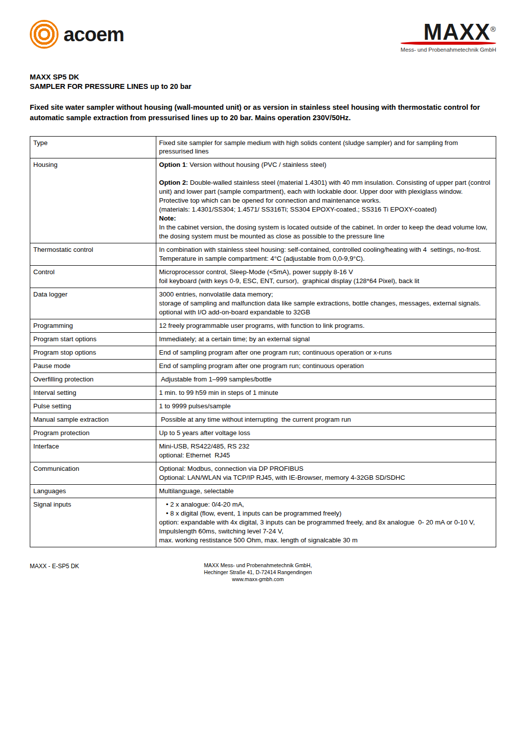acoem
MAXX®
Mess- und Probenahmetechnik GmbH
MAXX SP5 DK
SAMPLER FOR PRESSURE LINES up to 20 bar
Fixed site water sampler without housing (wall-mounted unit) or as version in stainless steel housing with thermostatic control for automatic sample extraction from pressurised lines up to 20 bar. Mains operation 230V/50Hz.
| Type | Fixed site sampler for sample medium with high solids content (sludge sampler) and for sampling from pressurised lines |
| Housing | Option 1 : Version without housing (PVC / stainless steel) Option 2: Double-walled stainless steel (material 1.4301) with 40 mm insulation. Consisting of upper part (control unit) and lower part (sample compartment), each with lockable door. Upper door with plexiglass window. Protective top which can be opened for connection and maintenance works. (materials: 1.4301/SS304; 1.4571/ SS316Ti; SS304 EPOXY-coated.; SS316 Ti EPOXY-coated) Note: In the cabinet version, the dosing system is located outside of the cabinet. In order to keep the dead volume low, the dosing system must be mounted as close as possible to the pressure line |
| Thermostatic control | In combination with stainless steel housing: self-contained, controlled cooling/heating with 4 settings, no-frost. Temperature in sample compartment: 4°C (adjustable from 0,0-9,9°C). |
| Control | Microprocessor control, Sleep-Mode (<5mA), power supply 8-16 V foil keyboard (with keys 0-9, ESC, ENT, cursor), graphical display (128*64 Pixel), back lit |
| Data logger | 3000 entries, nonvolatile data memory; storage of sampling and malfunction data like sample extractions, bottle changes, messages, external signals. optional with I/O add-on-board expandable to 32GB |
| Programming | 12 freely programmable user programs, with function to link programs. |
| Program start options | Immediately; at a certain time; by an external signal |
| Program stop options | End of sampling program after one program run; continuous operation or x-runs |
| Pause mode | End of sampling program after one program run; continuous operation |
| Overfilling protection | Adjustable from 1–999 samples/bottle |
| Interval setting | 1 min. to 99 h59 min in steps of 1 minute |
| Pulse setting | 1 to 9999 pulses/sample |
| Manual sample extraction | Possible at any time without interrupting the current program run |
| Program protection | Up to 5 years after voltage loss |
| Interface | Mini-USB, RS422/485, RS 232 optional: Ethernet RJ45 |
| Communication | Optional: Modbus, connection via DP PROFIBUS Optional: LAN/WLAN via TCP/IP RJ45, with IE-Browser, memory 4-32GB SD/SDHC |
| Languages | Multilanguage, selectable |
| Signal inputs | 2 x analogue: 0/4-20 mA, 8 x digital (flow, event, 1 inputs can be programmed freely) option: expandable with 4x digital, 3 inputs can be programmed freely, and 8x analogue 0- 20 mA or 0-10 V, Impulslength 60ms, switching level 7-24 V, max. working restistance 500 Ohm, max. length of signalcable 30 m |
MAXX - E-SP5 DK
MAXX Mess- und Probenahmetechnik GmbH,
Hechinger Straße 41, D-72414 Rangendingen
www.maxx-gmbh.com